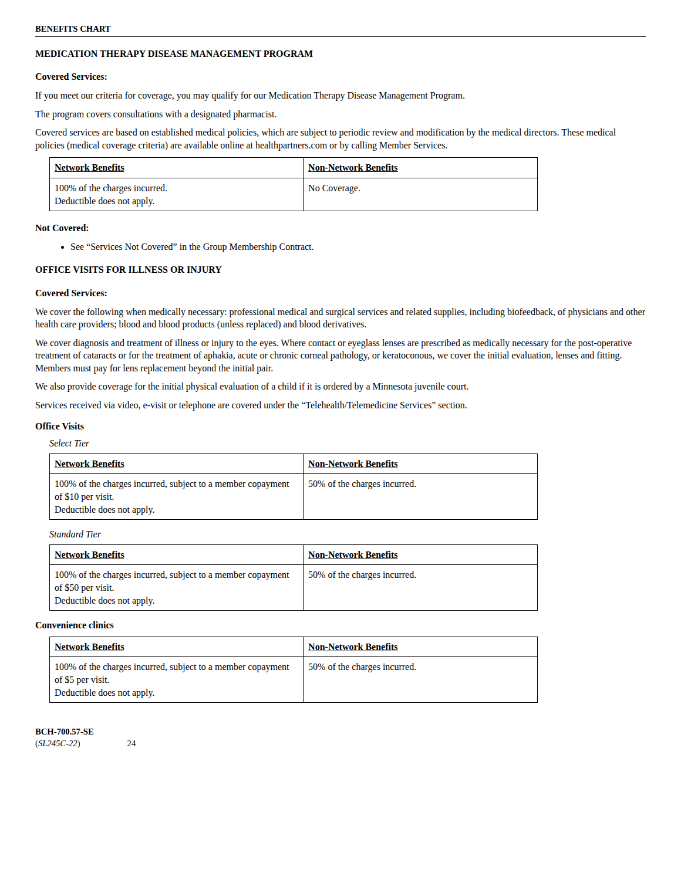BENEFITS CHART
MEDICATION THERAPY DISEASE MANAGEMENT PROGRAM
Covered Services:
If you meet our criteria for coverage, you may qualify for our Medication Therapy Disease Management Program.
The program covers consultations with a designated pharmacist.
Covered services are based on established medical policies, which are subject to periodic review and modification by the medical directors. These medical policies (medical coverage criteria) are available online at healthpartners.com or by calling Member Services.
| Network Benefits | Non-Network Benefits |
| --- | --- |
| 100% of the charges incurred. Deductible does not apply. | No Coverage. |
Not Covered:
See “Services Not Covered” in the Group Membership Contract.
OFFICE VISITS FOR ILLNESS OR INJURY
Covered Services:
We cover the following when medically necessary: professional medical and surgical services and related supplies, including biofeedback, of physicians and other health care providers; blood and blood products (unless replaced) and blood derivatives.
We cover diagnosis and treatment of illness or injury to the eyes. Where contact or eyeglass lenses are prescribed as medically necessary for the post-operative treatment of cataracts or for the treatment of aphakia, acute or chronic corneal pathology, or keratoconous, we cover the initial evaluation, lenses and fitting. Members must pay for lens replacement beyond the initial pair.
We also provide coverage for the initial physical evaluation of a child if it is ordered by a Minnesota juvenile court.
Services received via video, e-visit or telephone are covered under the “Telehealth/Telemedicine Services” section.
Office Visits
Select Tier
| Network Benefits | Non-Network Benefits |
| --- | --- |
| 100% of the charges incurred, subject to a member copayment of $10 per visit. Deductible does not apply. | 50% of the charges incurred. |
Standard Tier
| Network Benefits | Non-Network Benefits |
| --- | --- |
| 100% of the charges incurred, subject to a member copayment of $50 per visit. Deductible does not apply. | 50% of the charges incurred. |
Convenience clinics
| Network Benefits | Non-Network Benefits |
| --- | --- |
| 100% of the charges incurred, subject to a member copayment of $5 per visit. Deductible does not apply. | 50% of the charges incurred. |
BCH-700.57-SE
(SL245C-22) 24